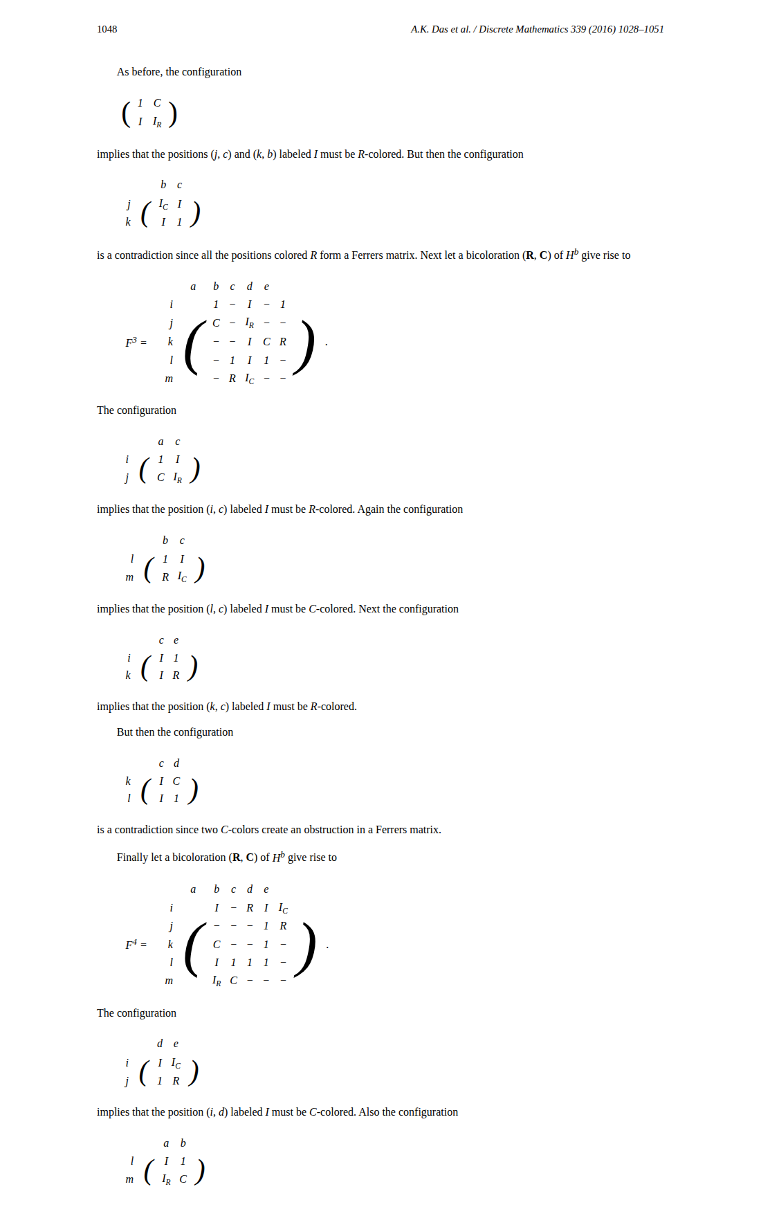1048 A.K. Das et al. / Discrete Mathematics 339 (2016) 1028–1051
As before, the configuration
(
| 1 | C |
| I | I R |
)
implies that the positions (j, c) and (k, b) labeled I must be R-colored. But then the configuration
| | | b | c | |
| j | ( | I C | I | ) |
| k | I | 1 |
is a contradiction since all the positions colored R form a Ferrers matrix. Next let a bicoloration (R, C) of Hb give rise to
| | | | a | b | c | d | e | | |
| | | i | ( | 1 | − | I | − | 1 | ) | |
| | | j | C | − | I R | − | − | |
| F 3 = | | k | − | − | I | C | R | . |
| | | l | − | 1 | I | 1 | − | |
| | | m | − | R | I C | − | − | |
The configuration
| | | a | c | |
| i | ( | 1 | I | ) |
| j | C | I R |
implies that the position (i, c) labeled I must be R-colored. Again the configuration
| | | b | c | |
| l | ( | 1 | I | ) |
| m | R | I C |
implies that the position (l, c) labeled I must be C-colored. Next the configuration
| | | c | e | |
| i | ( | I | 1 | ) |
| k | I | R |
implies that the position (k, c) labeled I must be R-colored.
But then the configuration
| | | c | d | |
| k | ( | I | C | ) |
| l | I | 1 |
is a contradiction since two C-colors create an obstruction in a Ferrers matrix.
Finally let a bicoloration (R, C) of Hb give rise to
| | | | a | b | c | d | e | | |
| | | i | ( | I | − | R | I | I C | ) | |
| | | j | − | − | − | 1 | R | |
| F 4 = | | k | C | − | − | 1 | − | . |
| | | l | I | 1 | 1 | 1 | − | |
| | | m | I R | C | − | − | − | |
The configuration
| | | d | e | |
| i | ( | I | I C | ) |
| j | 1 | R |
implies that the position (i, d) labeled I must be C-colored. Also the configuration
| | | a | b | |
| l | ( | I | 1 | ) |
| m | I R | C |